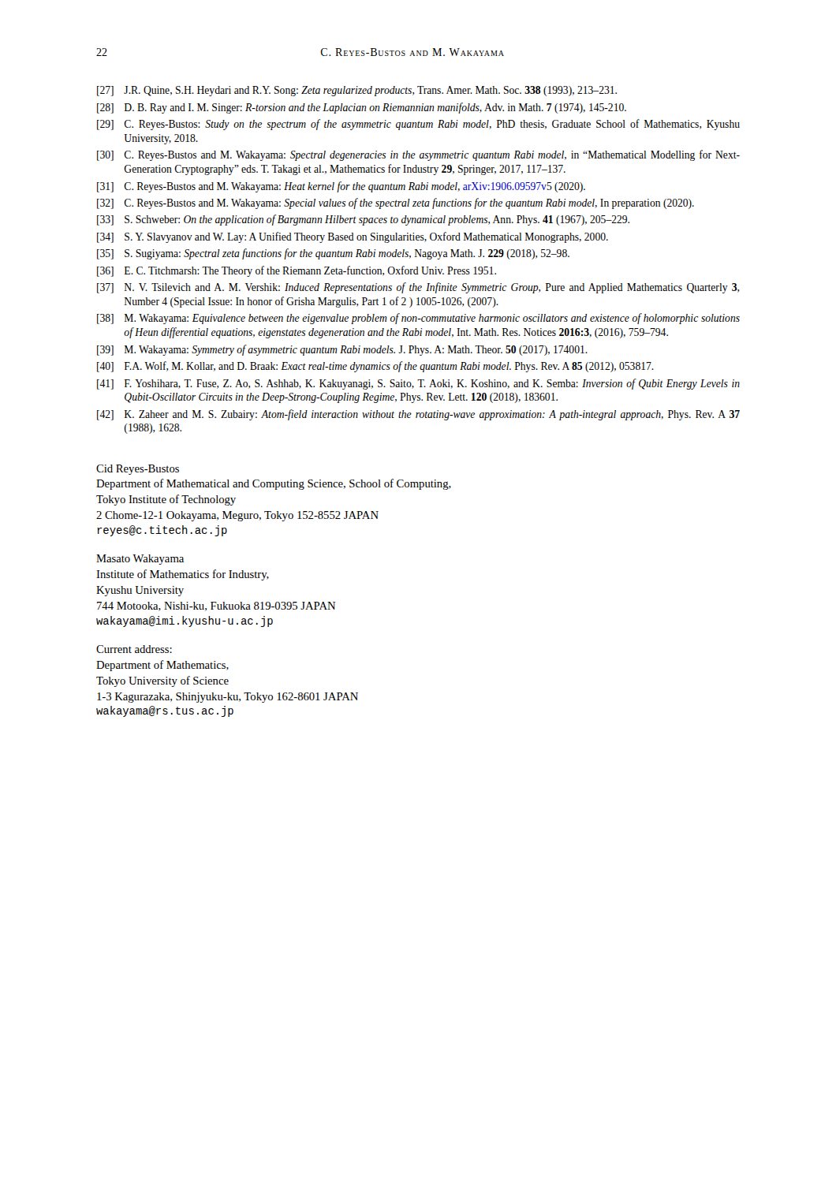22 C. Reyes-Bustos and M. Wakayama
[27] J.R. Quine, S.H. Heydari and R.Y. Song: Zeta regularized products, Trans. Amer. Math. Soc. 338 (1993), 213–231.
[28] D. B. Ray and I. M. Singer: R-torsion and the Laplacian on Riemannian manifolds, Adv. in Math. 7 (1974), 145-210.
[29] C. Reyes-Bustos: Study on the spectrum of the asymmetric quantum Rabi model, PhD thesis, Graduate School of Mathematics, Kyushu University, 2018.
[30] C. Reyes-Bustos and M. Wakayama: Spectral degeneracies in the asymmetric quantum Rabi model, in “Mathematical Modelling for Next-Generation Cryptography” eds. T. Takagi et al., Mathematics for Industry 29, Springer, 2017, 117–137.
[31] C. Reyes-Bustos and M. Wakayama: Heat kernel for the quantum Rabi model, arXiv:1906.09597v5 (2020).
[32] C. Reyes-Bustos and M. Wakayama: Special values of the spectral zeta functions for the quantum Rabi model, In preparation (2020).
[33] S. Schweber: On the application of Bargmann Hilbert spaces to dynamical problems, Ann. Phys. 41 (1967), 205–229.
[34] S. Y. Slavyanov and W. Lay: A Unified Theory Based on Singularities, Oxford Mathematical Monographs, 2000.
[35] S. Sugiyama: Spectral zeta functions for the quantum Rabi models, Nagoya Math. J. 229 (2018), 52–98.
[36] E. C. Titchmarsh: The Theory of the Riemann Zeta-function, Oxford Univ. Press 1951.
[37] N. V. Tsilevich and A. M. Vershik: Induced Representations of the Infinite Symmetric Group, Pure and Applied Mathematics Quarterly 3, Number 4 (Special Issue: In honor of Grisha Margulis, Part 1 of 2 ) 1005-1026, (2007).
[38] M. Wakayama: Equivalence between the eigenvalue problem of non-commutative harmonic oscillators and existence of holomorphic solutions of Heun differential equations, eigenstates degeneration and the Rabi model, Int. Math. Res. Notices 2016:3, (2016), 759–794.
[39] M. Wakayama: Symmetry of asymmetric quantum Rabi models. J. Phys. A: Math. Theor. 50 (2017), 174001.
[40] F.A. Wolf, M. Kollar, and D. Braak: Exact real-time dynamics of the quantum Rabi model. Phys. Rev. A 85 (2012), 053817.
[41] F. Yoshihara, T. Fuse, Z. Ao, S. Ashhab, K. Kakuyanagi, S. Saito, T. Aoki, K. Koshino, and K. Semba: Inversion of Qubit Energy Levels in Qubit-Oscillator Circuits in the Deep-Strong-Coupling Regime, Phys. Rev. Lett. 120 (2018), 183601.
[42] K. Zaheer and M. S. Zubairy: Atom-field interaction without the rotating-wave approximation: A path-integral approach, Phys. Rev. A 37 (1988), 1628.
Cid Reyes-Bustos
Department of Mathematical and Computing Science, School of Computing,
Tokyo Institute of Technology
2 Chome-12-1 Ookayama, Meguro, Tokyo 152-8552 JAPAN
reyes@c.titech.ac.jp
Masato Wakayama
Institute of Mathematics for Industry,
Kyushu University
744 Motooka, Nishi-ku, Fukuoka 819-0395 JAPAN
wakayama@imi.kyushu-u.ac.jp
Current address:
Department of Mathematics,
Tokyo University of Science
1-3 Kagurazaka, Shinjyuku-ku, Tokyo 162-8601 JAPAN
wakayama@rs.tus.ac.jp